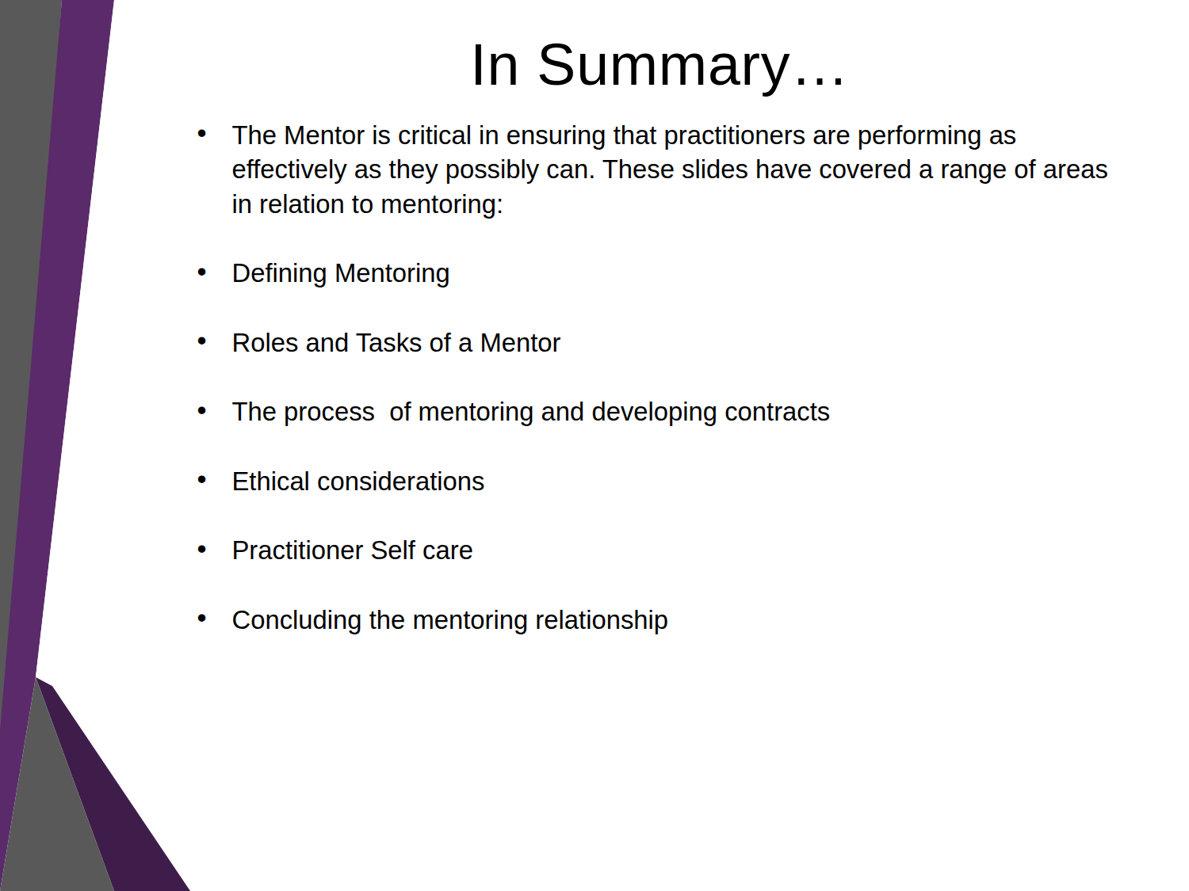In Summary…
The Mentor is critical in ensuring that practitioners are performing as effectively as they possibly can. These slides have covered a range of areas in relation to mentoring:
Defining Mentoring
Roles and Tasks of a Mentor
The process of mentoring and developing contracts
Ethical considerations
Practitioner Self care
Concluding the mentoring relationship